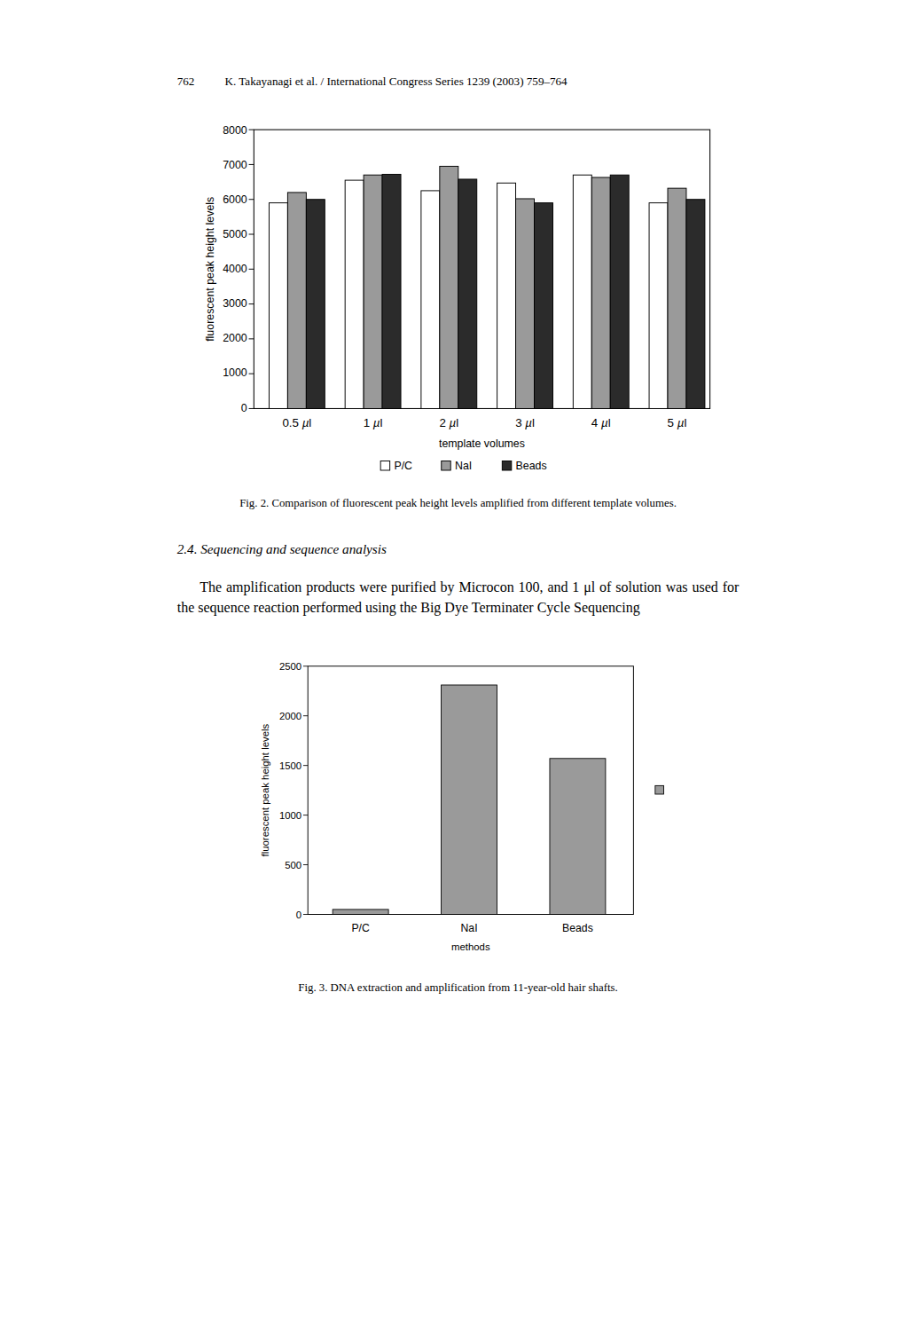762 K. Takayanagi et al. / International Congress Series 1239 (2003) 759–764
8000 7000 6000 5000 4000 3000 2000 1000 0 fluorescent peak height levels 0.5 µl 1 µl 2 µl 3 µl 4 µl 5 µl template volumes P/C NaI Beads
Fig. 2. Comparison of fluorescent peak height levels amplified from different template volumes.
2.4. Sequencing and sequence analysis
The amplification products were purified by Microcon 100, and 1 μl of solution was used for the sequence reaction performed using the Big Dye Terminater Cycle Sequencing
2500 2000 1500 1000 500 0 fluorescent peak height levels P/C NaI Beads methods
Fig. 3. DNA extraction and amplification from 11-year-old hair shafts.